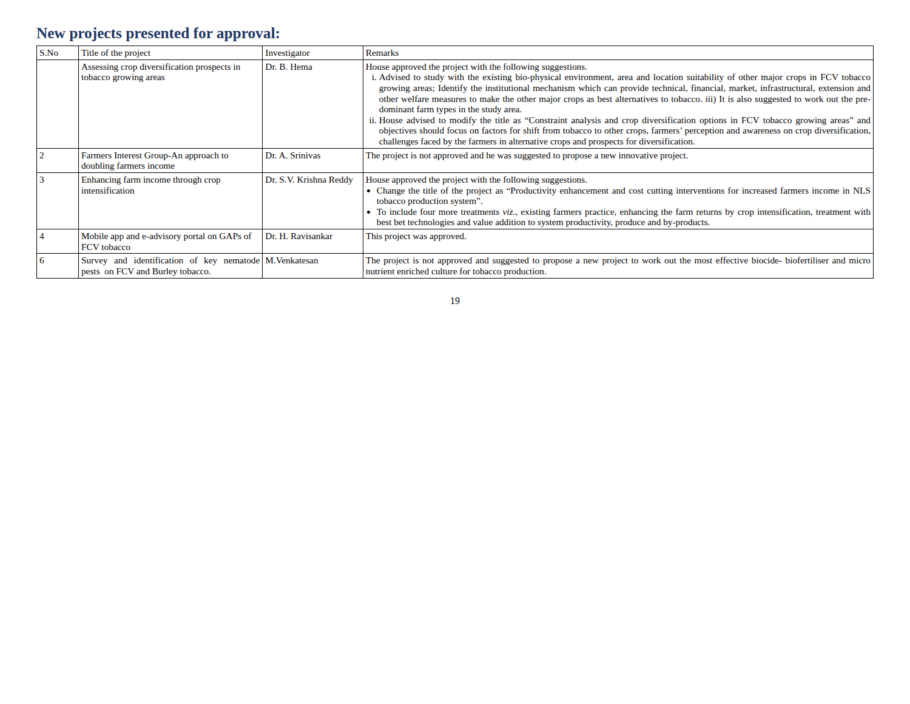New projects presented for approval:
| S.No | Title of the project | Investigator | Remarks |
| --- | --- | --- | --- |
| | Assessing crop diversification prospects in tobacco growing areas | Dr. B. Hema | House approved the project with the following suggestions. Advised to study with the existing bio-physical environment, area and location suitability of other major crops in FCV tobacco growing areas; Identify the institutional mechanism which can provide technical, financial, market, infrastructural, extension and other welfare measures to make the other major crops as best alternatives to tobacco. iii) It is also suggested to work out the pre-dominant farm types in the study area. House advised to modify the title as “Constraint analysis and crop diversification options in FCV tobacco growing areas” and objectives should focus on factors for shift from tobacco to other crops, farmers’ perception and awareness on crop diversification, challenges faced by the farmers in alternative crops and prospects for diversification. |
| 2 | Farmers Interest Group-An approach to doubling farmers income | Dr. A. Srinivas | The project is not approved and he was suggested to propose a new innovative project. |
| 3 | Enhancing farm income through crop intensification | Dr. S.V. Krishna Reddy | House approved the project with the following suggestions. Change the title of the project as “Productivity enhancement and cost cutting interventions for increased farmers income in NLS tobacco production system”. To include four more treatments viz., existing farmers practice, enhancing the farm returns by crop intensification, treatment with best bet technologies and value addition to system productivity, produce and by-products. |
| 4 | Mobile app and e-advisory portal on GAPs of FCV tobacco | Dr. H. Ravisankar | This project was approved. |
| 6 | Survey and identification of key nematode pests on FCV and Burley tobacco. | M.Venkatesan | The project is not approved and suggested to propose a new project to work out the most effective biocide- biofertiliser and micro nutrient enriched culture for tobacco production. |
19